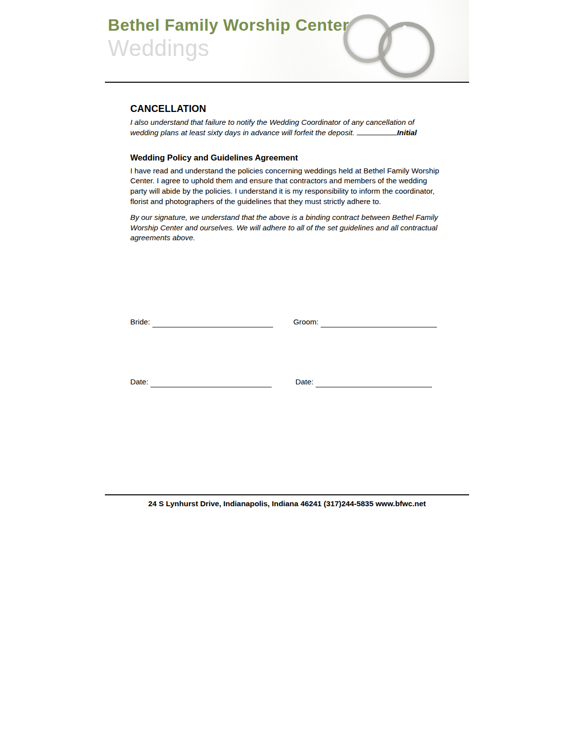Bethel Family Worship Center
Weddings
CANCELLATION
I also understand that failure to notify the Wedding Coordinator of any cancellation of wedding plans at least sixty days in advance will forfeit the deposit. Initial
Wedding Policy and Guidelines Agreement
I have read and understand the policies concerning weddings held at Bethel Family Worship Center. I agree to uphold them and ensure that contractors and members of the wedding party will abide by the policies. I understand it is my responsibility to inform the coordinator, florist and photographers of the guidelines that they must strictly adhere to.
By our signature, we understand that the above is a binding contract between Bethel Family Worship Center and ourselves. We will adhere to all of the set guidelines and all contractual agreements above.
| Bride: | | Groom: |
| Date: | | Date: |
24 S Lynhurst Drive, Indianapolis, Indiana 46241 (317)244-5835 www.bfwc.net